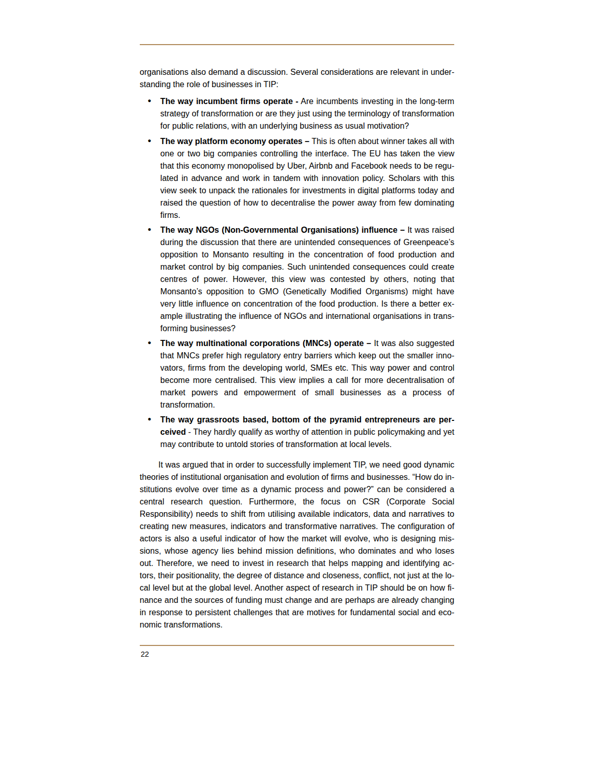organisations also demand a discussion. Several considerations are relevant in understanding the role of businesses in TIP:
The way incumbent firms operate - Are incumbents investing in the long-term strategy of transformation or are they just using the terminology of transformation for public relations, with an underlying business as usual motivation?
The way platform economy operates – This is often about winner takes all with one or two big companies controlling the interface. The EU has taken the view that this economy monopolised by Uber, Airbnb and Facebook needs to be regulated in advance and work in tandem with innovation policy. Scholars with this view seek to unpack the rationales for investments in digital platforms today and raised the question of how to decentralise the power away from few dominating firms.
The way NGOs (Non-Governmental Organisations) influence – It was raised during the discussion that there are unintended consequences of Greenpeace’s opposition to Monsanto resulting in the concentration of food production and market control by big companies. Such unintended consequences could create centres of power. However, this view was contested by others, noting that Monsanto’s opposition to GMO (Genetically Modified Organisms) might have very little influence on concentration of the food production. Is there a better example illustrating the influence of NGOs and international organisations in transforming businesses?
The way multinational corporations (MNCs) operate – It was also suggested that MNCs prefer high regulatory entry barriers which keep out the smaller innovators, firms from the developing world, SMEs etc. This way power and control become more centralised. This view implies a call for more decentralisation of market powers and empowerment of small businesses as a process of transformation.
The way grassroots based, bottom of the pyramid entrepreneurs are perceived - They hardly qualify as worthy of attention in public policymaking and yet may contribute to untold stories of transformation at local levels.
It was argued that in order to successfully implement TIP, we need good dynamic theories of institutional organisation and evolution of firms and businesses. “How do institutions evolve over time as a dynamic process and power?” can be considered a central research question. Furthermore, the focus on CSR (Corporate Social Responsibility) needs to shift from utilising available indicators, data and narratives to creating new measures, indicators and transformative narratives. The configuration of actors is also a useful indicator of how the market will evolve, who is designing missions, whose agency lies behind mission definitions, who dominates and who loses out. Therefore, we need to invest in research that helps mapping and identifying actors, their positionality, the degree of distance and closeness, conflict, not just at the local level but at the global level. Another aspect of research in TIP should be on how finance and the sources of funding must change and are perhaps are already changing in response to persistent challenges that are motives for fundamental social and economic transformations.
22